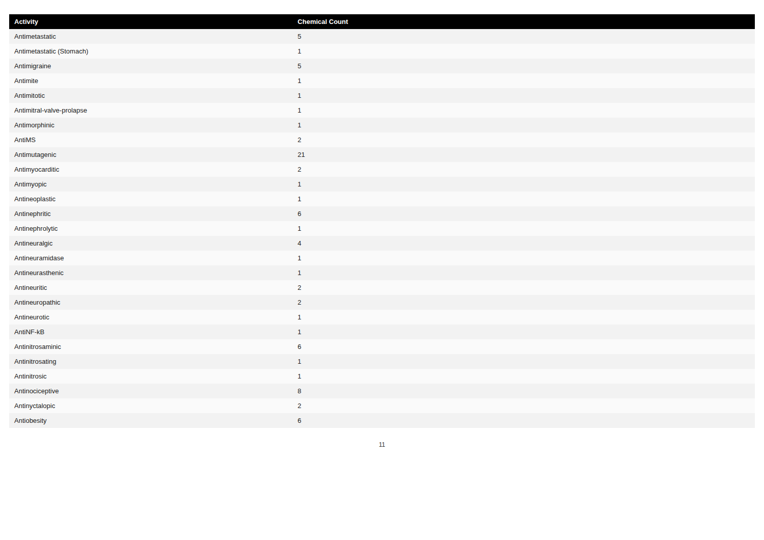| Activity | Chemical Count |
| --- | --- |
| Antimetastatic | 5 |
| Antimetastatic (Stomach) | 1 |
| Antimigraine | 5 |
| Antimite | 1 |
| Antimitotic | 1 |
| Antimitral-valve-prolapse | 1 |
| Antimorphinic | 1 |
| AntiMS | 2 |
| Antimutagenic | 21 |
| Antimyocarditic | 2 |
| Antimyopic | 1 |
| Antineoplastic | 1 |
| Antinephritic | 6 |
| Antinephrolytic | 1 |
| Antineuralgic | 4 |
| Antineuramidase | 1 |
| Antineurasthenic | 1 |
| Antineuritic | 2 |
| Antineuropathic | 2 |
| Antineurotic | 1 |
| AntiNF-kB | 1 |
| Antinitrosaminic | 6 |
| Antinitrosating | 1 |
| Antinitrosic | 1 |
| Antinociceptive | 8 |
| Antinyctalopic | 2 |
| Antiobesity | 6 |
11